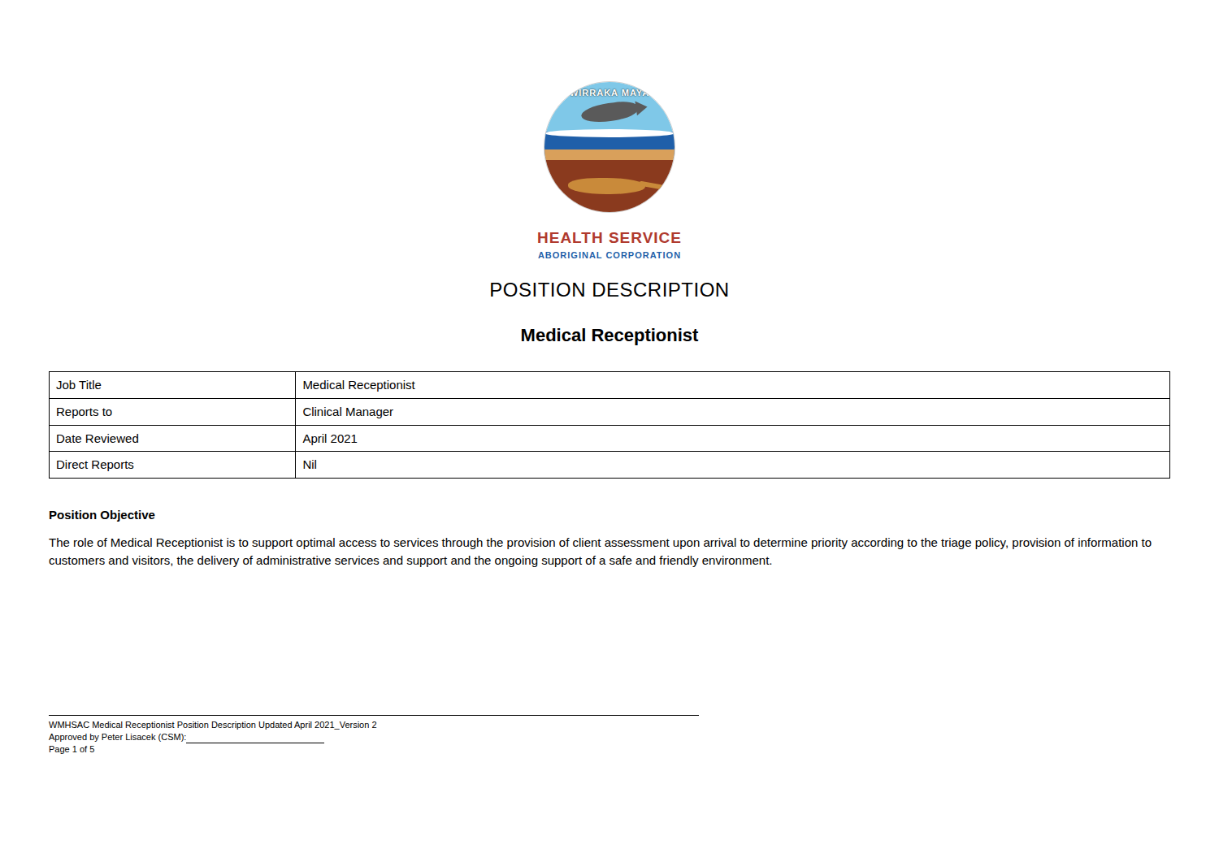WIRRAKA MAYA
HEALTH SERVICE
ABORIGINAL CORPORATION
POSITION DESCRIPTION
Medical Receptionist
| Job Title | Medical Receptionist |
| Reports to | Clinical Manager |
| Date Reviewed | April 2021 |
| Direct Reports | Nil |
Position Objective
The role of Medical Receptionist is to support optimal access to services through the provision of client assessment upon arrival to determine priority according to the triage policy, provision of information to customers and visitors, the delivery of administrative services and support and the ongoing support of a safe and friendly environment.
WMHSAC Medical Receptionist Position Description Updated April 2021_Version 2
Approved by Peter Lisacek (CSM):
Page 1 of 5